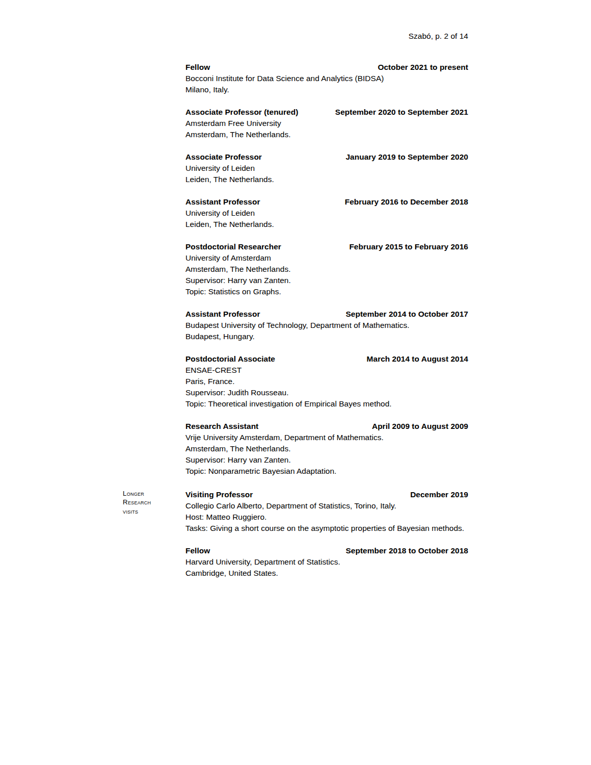Szabó, p. 2 of 14
Fellow October 2021 to present
Bocconi Institute for Data Science and Analytics (BIDSA)
Milano, Italy.
Associate Professor (tenured) September 2020 to September 2021
Amsterdam Free University
Amsterdam, The Netherlands.
Associate Professor January 2019 to September 2020
University of Leiden
Leiden, The Netherlands.
Assistant Professor February 2016 to December 2018
University of Leiden
Leiden, The Netherlands.
Postdoctorial Researcher February 2015 to February 2016
University of Amsterdam
Amsterdam, The Netherlands.
Supervisor: Harry van Zanten.
Topic: Statistics on Graphs.
Assistant Professor September 2014 to October 2017
Budapest University of Technology, Department of Mathematics.
Budapest, Hungary.
Postdoctorial Associate March 2014 to August 2014
ENSAE-CREST
Paris, France.
Supervisor: Judith Rousseau.
Topic: Theoretical investigation of Empirical Bayes method.
Research Assistant April 2009 to August 2009
Vrije University Amsterdam, Department of Mathematics.
Amsterdam, The Netherlands.
Supervisor: Harry van Zanten.
Topic: Nonparametric Bayesian Adaptation.
Longer
Research
visits
Visiting Professor December 2019
Collegio Carlo Alberto, Department of Statistics, Torino, Italy.
Host: Matteo Ruggiero.
Tasks: Giving a short course on the asymptotic properties of Bayesian methods.
Fellow September 2018 to October 2018
Harvard University, Department of Statistics.
Cambridge, United States.